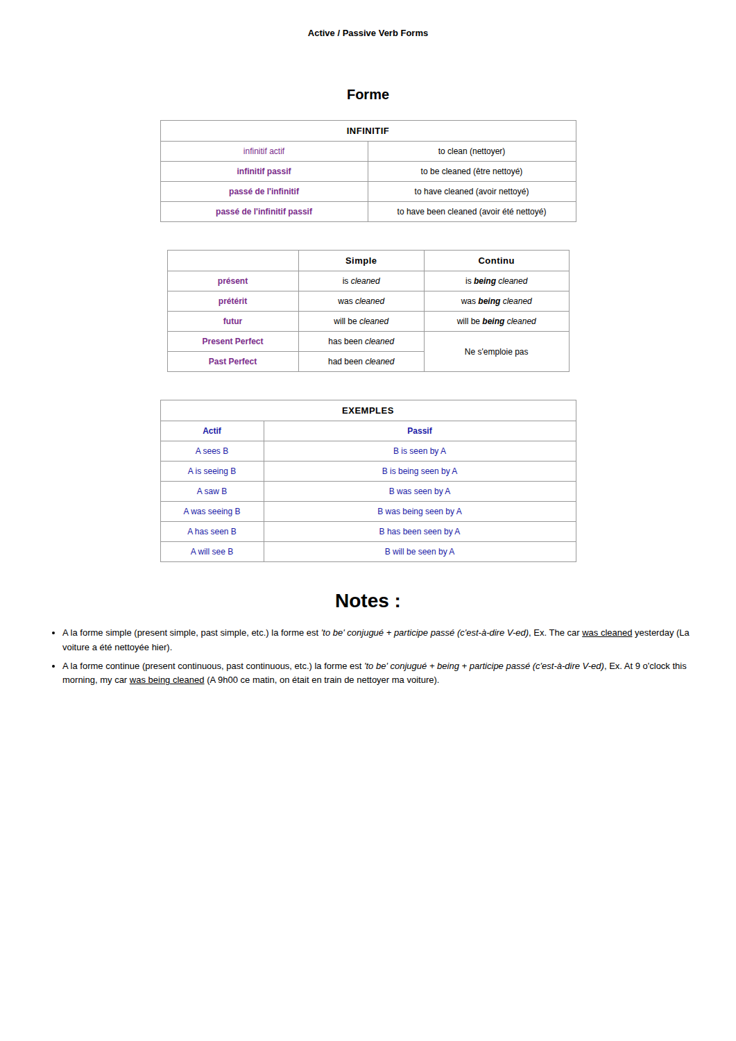Active / Passive Verb Forms
Forme
| INFINITIF |
| infinitif actif | to clean (nettoyer) |
| infinitif passif | to be cleaned (être nettoyé) |
| passé de l'infinitif | to have cleaned (avoir nettoyé) |
| passé de l'infinitif passif | to have been cleaned (avoir été nettoyé) |
| | Simple | Continu |
| présent | is cleaned | is being cleaned |
| prétérit | was cleaned | was being cleaned |
| futur | will be cleaned | will be being cleaned |
| Present Perfect | has been cleaned | Ne s'emploie pas |
| Past Perfect | had been cleaned |
| EXEMPLES |
| Actif | Passif |
| A sees B | B is seen by A |
| A is seeing B | B is being seen by A |
| A saw B | B was seen by A |
| A was seeing B | B was being seen by A |
| A has seen B | B has been seen by A |
| A will see B | B will be seen by A |
Notes :
A la forme simple (present simple, past simple, etc.) la forme est 'to be' conjugué + participe passé (c'est-à-dire V-ed), Ex. The car was cleaned yesterday (La voiture a été nettoyée hier).
A la forme continue (present continuous, past continuous, etc.) la forme est 'to be' conjugué + being + participe passé (c'est-à-dire V-ed), Ex. At 9 o'clock this morning, my car was being cleaned (A 9h00 ce matin, on était en train de nettoyer ma voiture).